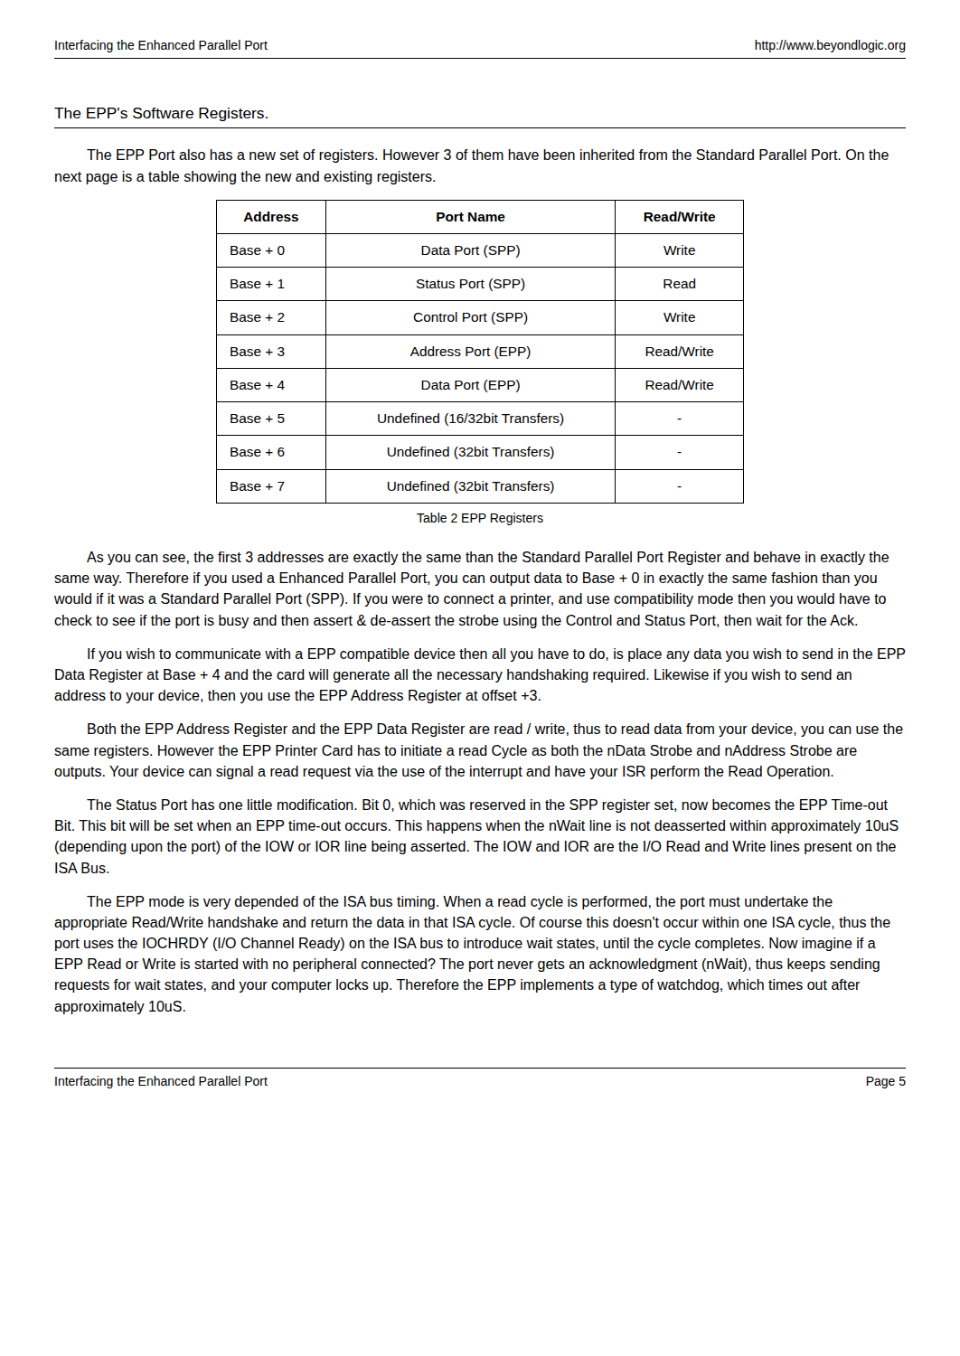Interfacing the Enhanced Parallel Port http://www.beyondlogic.org
The EPP's Software Registers.
The EPP Port also has a new set of registers. However 3 of them have been inherited from the Standard Parallel Port. On the next page is a table showing the new and existing registers.
| Address | Port Name | Read/Write |
| --- | --- | --- |
| Base + 0 | Data Port (SPP) | Write |
| Base + 1 | Status Port (SPP) | Read |
| Base + 2 | Control Port (SPP) | Write |
| Base + 3 | Address Port (EPP) | Read/Write |
| Base + 4 | Data Port (EPP) | Read/Write |
| Base + 5 | Undefined (16/32bit Transfers) | - |
| Base + 6 | Undefined (32bit Transfers) | - |
| Base + 7 | Undefined (32bit Transfers) | - |
Table 2 EPP Registers
As you can see, the first 3 addresses are exactly the same than the Standard Parallel Port Register and behave in exactly the same way. Therefore if you used a Enhanced Parallel Port, you can output data to Base + 0 in exactly the same fashion than you would if it was a Standard Parallel Port (SPP). If you were to connect a printer, and use compatibility mode then you would have to check to see if the port is busy and then assert & de-assert the strobe using the Control and Status Port, then wait for the Ack.
If you wish to communicate with a EPP compatible device then all you have to do, is place any data you wish to send in the EPP Data Register at Base + 4 and the card will generate all the necessary handshaking required. Likewise if you wish to send an address to your device, then you use the EPP Address Register at offset +3.
Both the EPP Address Register and the EPP Data Register are read / write, thus to read data from your device, you can use the same registers. However the EPP Printer Card has to initiate a read Cycle as both the nData Strobe and nAddress Strobe are outputs. Your device can signal a read request via the use of the interrupt and have your ISR perform the Read Operation.
The Status Port has one little modification. Bit 0, which was reserved in the SPP register set, now becomes the EPP Time-out Bit. This bit will be set when an EPP time-out occurs. This happens when the nWait line is not deasserted within approximately 10uS (depending upon the port) of the IOW or IOR line being asserted. The IOW and IOR are the I/O Read and Write lines present on the ISA Bus.
The EPP mode is very depended of the ISA bus timing. When a read cycle is performed, the port must undertake the appropriate Read/Write handshake and return the data in that ISA cycle. Of course this doesn't occur within one ISA cycle, thus the port uses the IOCHRDY (I/O Channel Ready) on the ISA bus to introduce wait states, until the cycle completes. Now imagine if a EPP Read or Write is started with no peripheral connected? The port never gets an acknowledgment (nWait), thus keeps sending requests for wait states, and your computer locks up. Therefore the EPP implements a type of watchdog, which times out after approximately 10uS.
Interfacing the Enhanced Parallel Port Page 5